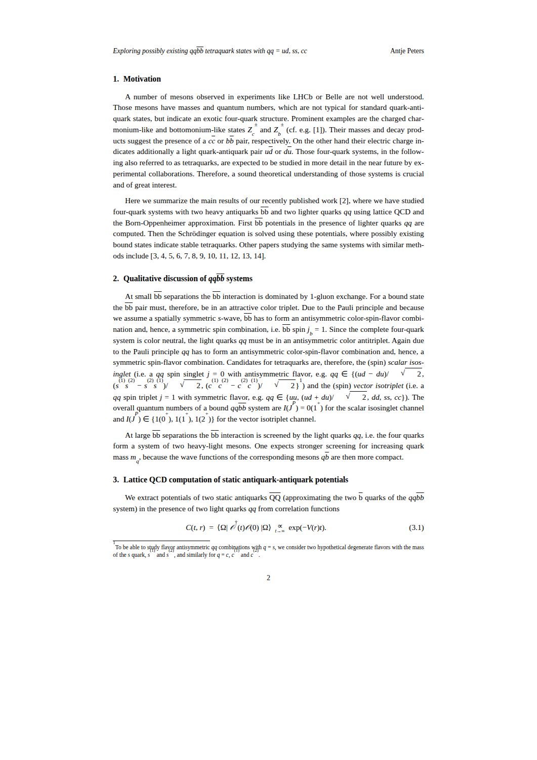Exploring possibly existing qqbb tetraquark states with qq = ud, ss, cc Antje Peters
1. Motivation
A number of mesons observed in experiments like LHCb or Belle are not well understood. Those mesons have masses and quantum numbers, which are not typical for standard quark-antiquark states, but indicate an exotic four-quark structure. Prominent examples are the charged charmonium-like and bottomonium-like states Zc± and Zb± (cf. e.g. [1]). Their masses and decay products suggest the presence of a cc or bb pair, respectively. On the other hand their electric charge indicates additionally a light quark-antiquark pair ud or du. Those four-quark systems, in the following also referred to as tetraquarks, are expected to be studied in more detail in the near future by experimental collaborations. Therefore, a sound theoretical understanding of those systems is crucial and of great interest.
Here we summarize the main results of our recently published work [2], where we have studied four-quark systems with two heavy antiquarks bb and two lighter quarks qq using lattice QCD and the Born-Oppenheimer approximation. First bb potentials in the presence of lighter quarks qq are computed. Then the Schrödinger equation is solved using these potentials, where possibly existing bound states indicate stable tetraquarks. Other papers studying the same systems with similar methods include [3, 4, 5, 6, 7, 8, 9, 10, 11, 12, 13, 14].
2. Qualitative discussion of qqbb systems
At small bb separations the bb interaction is dominated by 1-gluon exchange. For a bound state the bb pair must, therefore, be in an attractive color triplet. Due to the Pauli principle and because we assume a spatially symmetric s-wave, bb has to form an antisymmetric color-spin-flavor combination and, hence, a symmetric spin combination, i.e. bb spin jb = 1. Since the complete four-quark system is color neutral, the light quarks qq must be in an antisymmetric color antitriplet. Again due to the Pauli principle qq has to form an antisymmetric color-spin-flavor combination and, hence, a symmetric spin-flavor combination. Candidates for tetraquarks are, therefore, the (spin) scalar isosinglet (i.e. a qq spin singlet j = 0 with antisymmetric flavor, e.g. qq ∈ {(ud − du)/2, (s(1)s(2) − s(2)s(1))/2, (c(1)c(2) − c(2)c(1))/2}1) and the (spin) vector isotriplet (i.e. a qq spin triplet j = 1 with symmetric flavor, e.g. qq ∈ {uu, (ud + du)/2, dd, ss, cc}). The overall quantum numbers of a bound qqbb system are I(JP) = 0(1+) for the scalar isosinglet channel and I(JP) ∈ {1(0+), 1(1+), 1(2+)} for the vector isotriplet channel.
At large bb separations the bb interaction is screened by the light quarks qq, i.e. the four quarks form a system of two heavy-light mesons. One expects stronger screening for increasing quark mass mq, because the wave functions of the corresponding mesons qb are then more compact.
3. Lattice QCD computation of static antiquark-antiquark potentials
We extract potentials of two static antiquarks QQ (approximating the two b quarks of the qqbb system) in the presence of two light quarks qq from correlation functions
C(t, r) = ⟨Ω| 𝒪†(t)𝒪(0) |Ω⟩ ∝t→∞ exp(−V(r)t).
(3.1)
1To be able to study flavor antisymmetric qq combinations with q = s, we consider two hypothetical degenerate flavors with the mass of the s quark, s(1) and s(2), and similarly for q = c, c(1) and c(2).
2